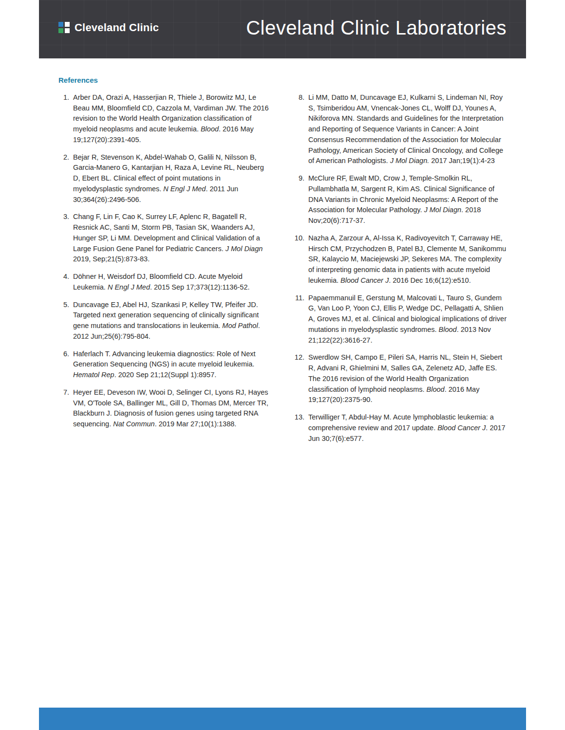Cleveland Clinic
Cleveland Clinic Laboratories
References
Arber DA, Orazi A, Hasserjian R, Thiele J, Borowitz MJ, Le Beau MM, Bloomfield CD, Cazzola M, Vardiman JW. The 2016 revision to the World Health Organization classification of myeloid neoplasms and acute leukemia. Blood. 2016 May 19;127(20):2391-405.
Bejar R, Stevenson K, Abdel-Wahab O, Galili N, Nilsson B, Garcia-Manero G, Kantarjian H, Raza A, Levine RL, Neuberg D, Ebert BL. Clinical effect of point mutations in myelodysplastic syndromes. N Engl J Med. 2011 Jun 30;364(26):2496-506.
Chang F, Lin F, Cao K, Surrey LF, Aplenc R, Bagatell R, Resnick AC, Santi M, Storm PB, Tasian SK, Waanders AJ, Hunger SP, Li MM. Development and Clinical Validation of a Large Fusion Gene Panel for Pediatric Cancers. J Mol Diagn 2019, Sep;21(5):873-83.
Döhner H, Weisdorf DJ, Bloomfield CD. Acute Myeloid Leukemia. N Engl J Med. 2015 Sep 17;373(12):1136-52.
Duncavage EJ, Abel HJ, Szankasi P, Kelley TW, Pfeifer JD. Targeted next generation sequencing of clinically significant gene mutations and translocations in leukemia. Mod Pathol. 2012 Jun;25(6):795-804.
Haferlach T. Advancing leukemia diagnostics: Role of Next Generation Sequencing (NGS) in acute myeloid leukemia. Hematol Rep. 2020 Sep 21;12(Suppl 1):8957.
Heyer EE, Deveson IW, Wooi D, Selinger CI, Lyons RJ, Hayes VM, O'Toole SA, Ballinger ML, Gill D, Thomas DM, Mercer TR, Blackburn J. Diagnosis of fusion genes using targeted RNA sequencing. Nat Commun. 2019 Mar 27;10(1):1388.
Li MM, Datto M, Duncavage EJ, Kulkarni S, Lindeman NI, Roy S, Tsimberidou AM, Vnencak-Jones CL, Wolff DJ, Younes A, Nikiforova MN. Standards and Guidelines for the Interpretation and Reporting of Sequence Variants in Cancer: A Joint Consensus Recommendation of the Association for Molecular Pathology, American Society of Clinical Oncology, and College of American Pathologists. J Mol Diagn. 2017 Jan;19(1):4-23
McClure RF, Ewalt MD, Crow J, Temple-Smolkin RL, Pullambhatla M, Sargent R, Kim AS. Clinical Significance of DNA Variants in Chronic Myeloid Neoplasms: A Report of the Association for Molecular Pathology. J Mol Diagn. 2018 Nov;20(6):717-37.
Nazha A, Zarzour A, Al-Issa K, Radivoyevitch T, Carraway HE, Hirsch CM, Przychodzen B, Patel BJ, Clemente M, Sanikommu SR, Kalaycio M, Maciejewski JP, Sekeres MA. The complexity of interpreting genomic data in patients with acute myeloid leukemia. Blood Cancer J. 2016 Dec 16;6(12):e510.
Papaemmanuil E, Gerstung M, Malcovati L, Tauro S, Gundem G, Van Loo P, Yoon CJ, Ellis P, Wedge DC, Pellagatti A, Shlien A, Groves MJ, et al. Clinical and biological implications of driver mutations in myelodysplastic syndromes. Blood. 2013 Nov 21;122(22):3616-27.
Swerdlow SH, Campo E, Pileri SA, Harris NL, Stein H, Siebert R, Advani R, Ghielmini M, Salles GA, Zelenetz AD, Jaffe ES. The 2016 revision of the World Health Organization classification of lymphoid neoplasms. Blood. 2016 May 19;127(20):2375-90.
Terwilliger T, Abdul-Hay M. Acute lymphoblastic leukemia: a comprehensive review and 2017 update. Blood Cancer J. 2017 Jun 30;7(6):e577.